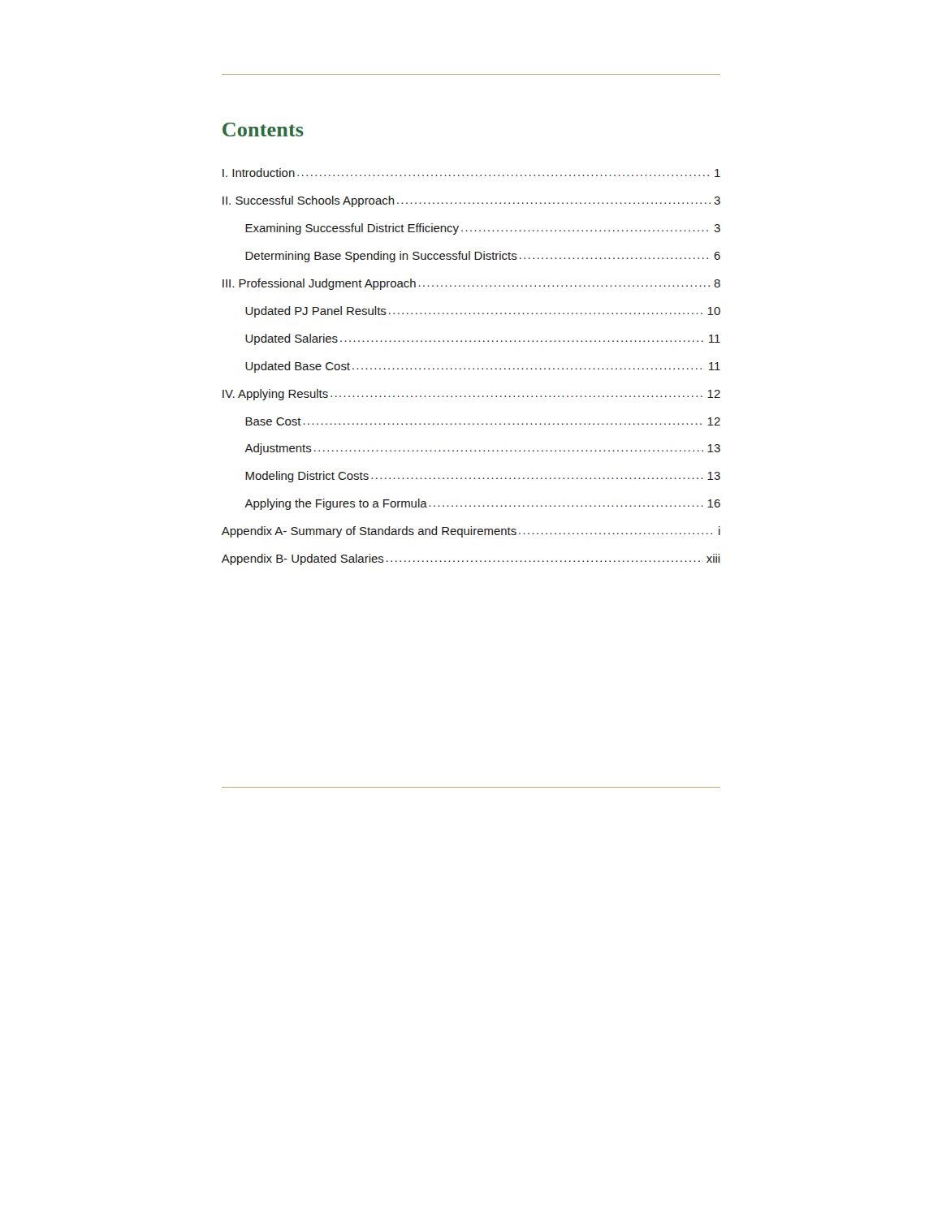Contents
I. Introduction ........................................................................................................................................... 1
II. Successful Schools Approach ............................................................................................................... 3
Examining Successful District Efficiency ................................................................................................... 3
Determining Base Spending in Successful Districts ................................................................................. 6
III. Professional Judgment Approach ......................................................................................................... 8
Updated PJ Panel Results ................................................................................................................. 10
Updated Salaries ............................................................................................................................. 11
Updated Base Cost ......................................................................................................................... 11
IV. Applying Results ............................................................................................................................. 12
Base Cost ............................................................................................................................................. 12
Adjustments ..................................................................................................................................... 13
Modeling District Costs ..................................................................................................................... 13
Applying the Figures to a Formula ......................................................................................................... 16
Appendix A- Summary of Standards and Requirements .............................................................................. i
Appendix B- Updated Salaries .................................................................................................................... xiii